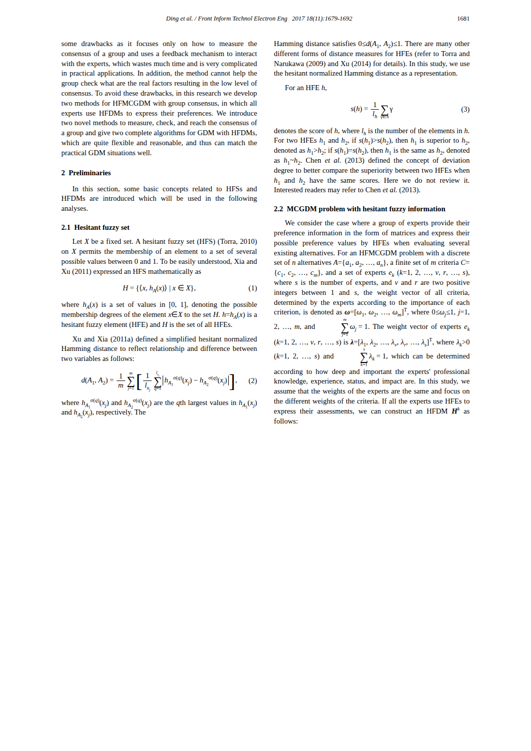1681
Ding et al. / Front Inform Technol Electron Eng 2017 18(11):1679-1692
some drawbacks as it focuses only on how to measure the consensus of a group and uses a feedback mechanism to interact with the experts, which wastes much time and is very complicated in practical applications. In addition, the method cannot help the group check what are the real factors resulting in the low level of consensus. To avoid these drawbacks, in this research we develop two methods for HFMCGDM with group consensus, in which all experts use HFDMs to express their preferences. We introduce two novel methods to measure, check, and reach the consensus of a group and give two complete algorithms for GDM with HFDMs, which are quite flexible and reasonable, and thus can match the practical GDM situations well.
2 Preliminaries
In this section, some basic concepts related to HFSs and HFDMs are introduced which will be used in the following analyses.
2.1 Hesitant fuzzy set
Let X be a fixed set. A hesitant fuzzy set (HFS) (Torra, 2010) on X permits the membership of an element to a set of several possible values between 0 and 1. To be easily understood, Xia and Xu (2011) expressed an HFS mathematically as
H = {⟨x, hA(x)⟩ | x ∈ X}, (1)
where hA(x) is a set of values in [0, 1], denoting the possible membership degrees of the element x∈X to the set H. h=hA(x) is a hesitant fuzzy element (HFE) and H is the set of all HFEs.
Xu and Xia (2011a) defined a simplified hesitant normalized Hamming distance to reflect relationship and difference between two variables as follows:
d(A1, A2) = 1 m m∑j=1[1 lxj lxj∑q=1 hA1σ(q)(xj) − hA2σ(q)(xj)], (2)
where hA1σ(q)(xj) and hA2σ(q)(xj) are the qth largest values in hA1(xj) and hA2(xj), respectively. The
Hamming distance satisfies 0≤d(A1, A2)≤1. There are many other different forms of distance measures for HFEs (refer to Torra and Narukawa (2009) and Xu (2014) for details). In this study, we use the hesitant normalized Hamming distance as a representation.
For an HFE h,
s(h) = 1 lh ∑γ∈hγ (3)
denotes the score of h, where lh is the number of the elements in h. For two HFEs h1 and h2, if s(h1)>s(h2), then h1 is superior to h2, denoted as h1>h2; if s(h1)=s(h2), then h1 is the same as h2, denoted as h1~h2. Chen et al. (2013) defined the concept of deviation degree to better compare the superiority between two HFEs when h1 and h2 have the same scores. Here we do not review it. Interested readers may refer to Chen et al. (2013).
2.2 MCGDM problem with hesitant fuzzy information
We consider the case where a group of experts provide their preference information in the form of matrices and express their possible preference values by HFEs when evaluating several existing alternatives. For an HFMCGDM problem with a discrete set of n alternatives A={a1, a2, …, an}, a finite set of m criteria C={c1, c2, …, cm}, and a set of experts ek (k=1, 2, …, v, r, …, s), where s is the number of experts, and v and r are two positive integers between 1 and s, the weight vector of all criteria, determined by the experts according to the importance of each criterion, is denoted as ω=[ω1, ω2, …, ωm]T, where 0≤ωj≤1, j=1, 2, …, m, and m∑j=1 ωj = 1. The weight vector of experts ek (k=1, 2, …, v, r, …, s) is λ=[λ1, λ2, …, λv, λr, …, λs]T, where λk>0 (k=1, 2, …, s) and s∑k=1 λk = 1, which can be determined according to how deep and important the experts' professional knowledge, experience, status, and impact are. In this study, we assume that the weights of the experts are the same and focus on the different weights of the criteria. If all the experts use HFEs to express their assessments, we can construct an HFDM Hk as follows: